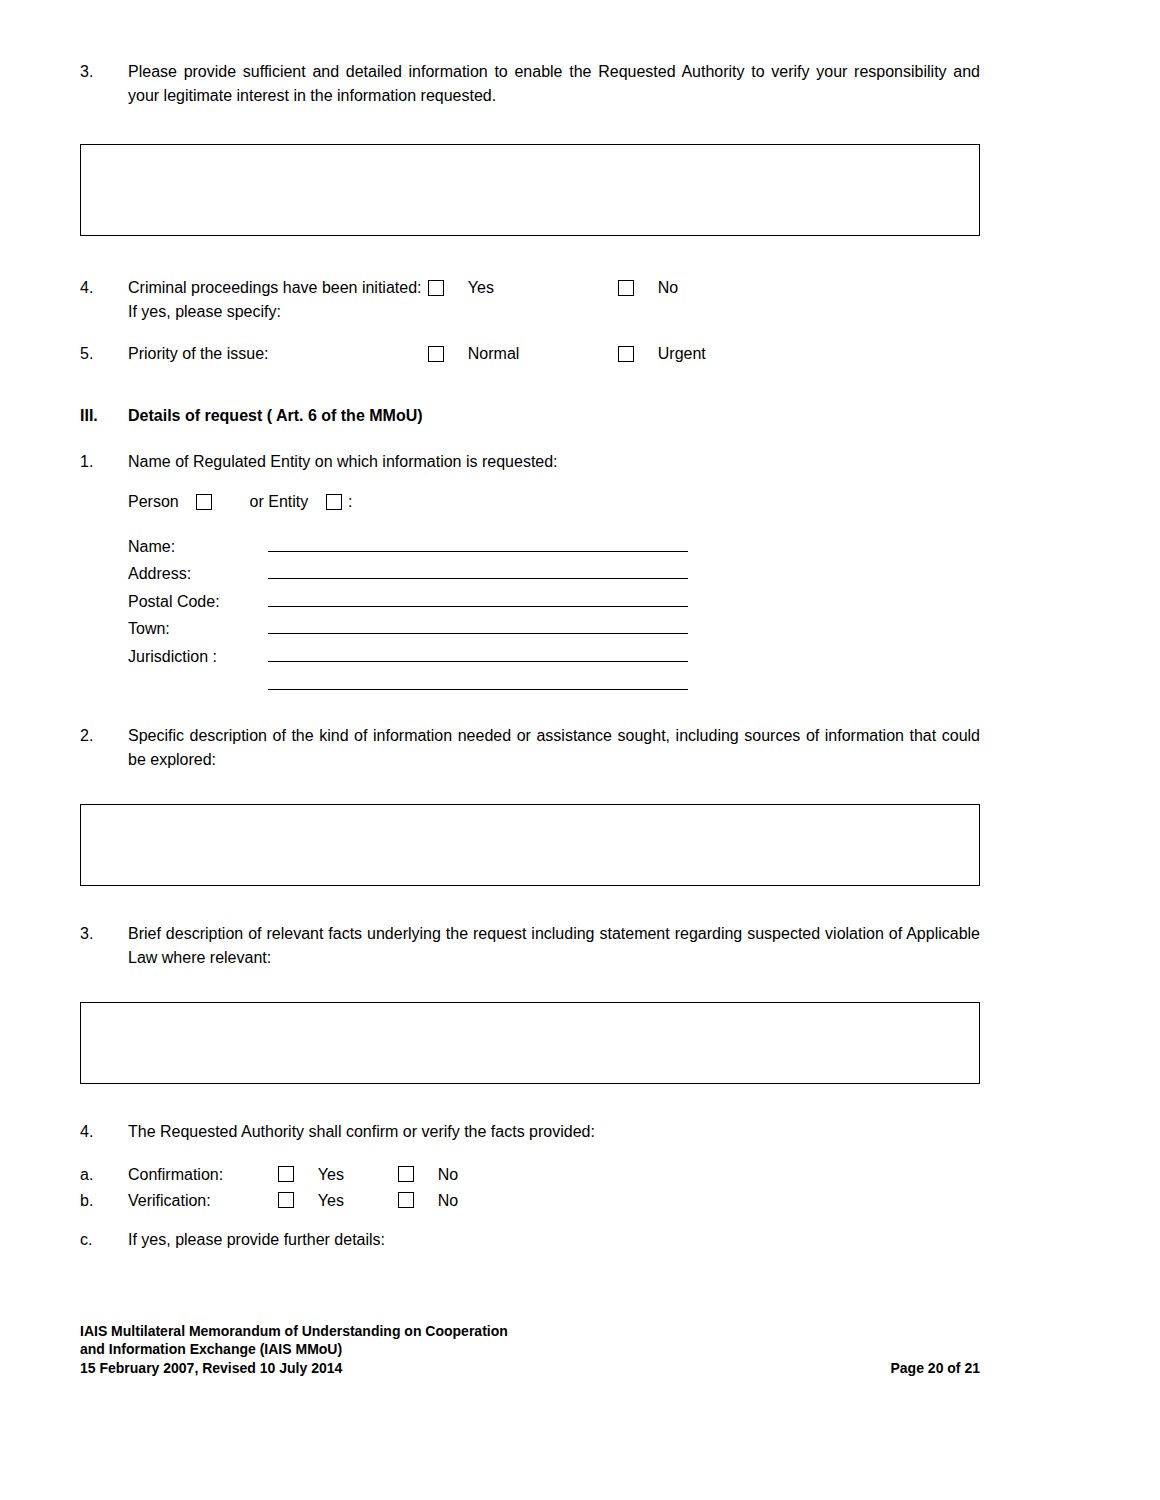3.
Please provide sufficient and detailed information to enable the Requested Authority to verify your responsibility and your legitimate interest in the information requested.
4.
| Criminal proceedings have been initiated: | Yes | No |
| If yes, please specify: |
5.
| Priority of the issue: | Normal | Urgent |
III.
Details of request ( Art. 6 of the MMoU)
1.
Name of Regulated Entity on which information is requested:
Person or Entity :
| Name: | |
| Address: | |
| Postal Code: | |
| Town: | |
| Jurisdiction : | |
2.
Specific description of the kind of information needed or assistance sought, including sources of information that could be explored:
3.
Brief description of relevant facts underlying the request including statement regarding suspected violation of Applicable Law where relevant:
4.
The Requested Authority shall confirm or verify the facts provided:
| a. | Confirmation: | Yes | No |
| b. | Verification: | Yes | No |
c.
If yes, please provide further details:
IAIS Multilateral Memorandum of Understanding on Cooperation
and Information Exchange (IAIS MMoU)
15 February 2007, Revised 10 July 2014
Page 20 of 21